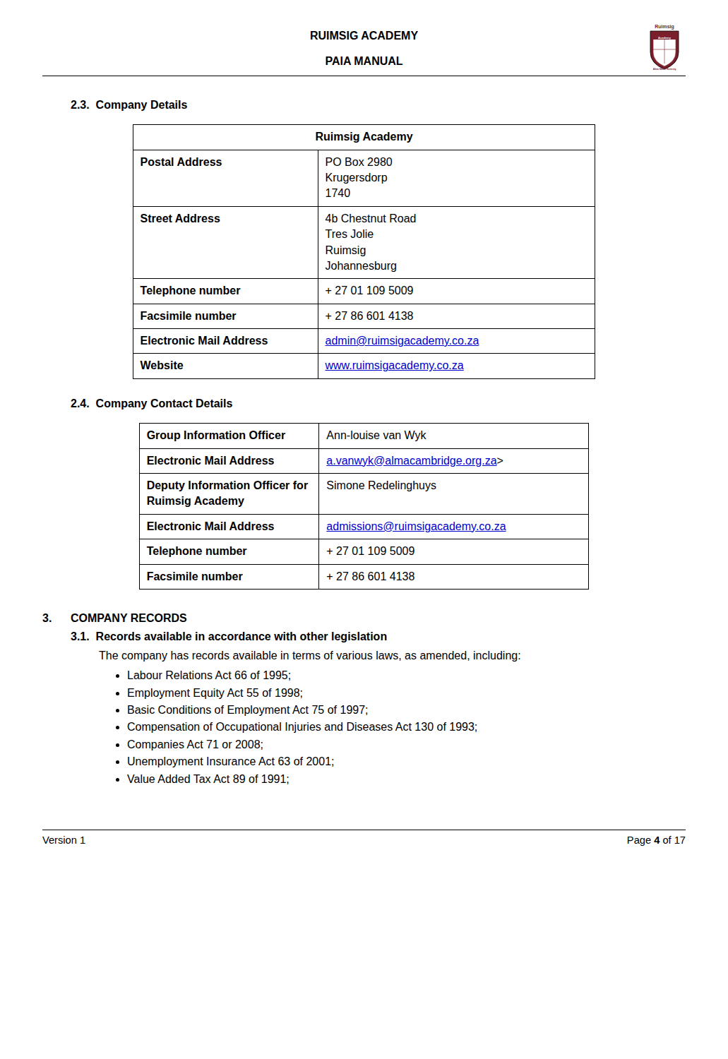Ruimsig Academy Alma Mater Ruimsig
RUIMSIG ACADEMY
PAIA MANUAL
2.3. Company Details
| Ruimsig Academy |
| --- |
| Postal Address | PO Box 2980 Krugersdorp 1740 |
| Street Address | 4b Chestnut Road Tres Jolie Ruimsig Johannesburg |
| Telephone number | + 27 01 109 5009 |
| Facsimile number | + 27 86 601 4138 |
| Electronic Mail Address | admin@ruimsigacademy.co.za |
| Website | www.ruimsigacademy.co.za |
2.4. Company Contact Details
| Group Information Officer | Ann-louise van Wyk |
| Electronic Mail Address | a.vanwyk@almacambridge.org.za > |
| Deputy Information Officer for Ruimsig Academy | Simone Redelinghuys |
| Electronic Mail Address | admissions@ruimsigacademy.co.za |
| Telephone number | + 27 01 109 5009 |
| Facsimile number | + 27 86 601 4138 |
3. COMPANY RECORDS
3.1. Records available in accordance with other legislation
The company has records available in terms of various laws, as amended, including:
Labour Relations Act 66 of 1995;
Employment Equity Act 55 of 1998;
Basic Conditions of Employment Act 75 of 1997;
Compensation of Occupational Injuries and Diseases Act 130 of 1993;
Companies Act 71 or 2008;
Unemployment Insurance Act 63 of 2001;
Value Added Tax Act 89 of 1991;
Version 1 Page 4 of 17